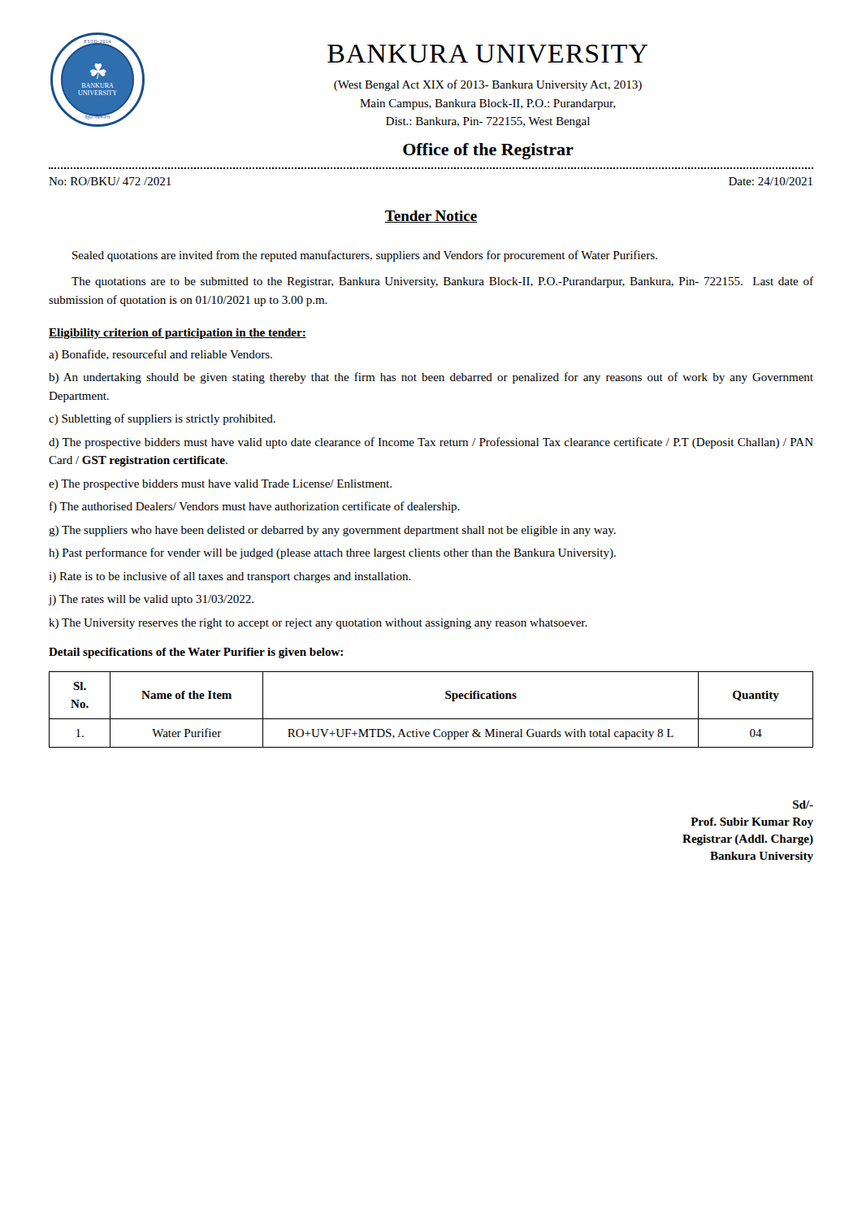ESTD-2014
☘
BANKURA
UNIVERSITY
বাঁকুড়া বিশ্ববিদ্যালয়
BANKURA UNIVERSITY
(West Bengal Act XIX of 2013- Bankura University Act, 2013)
Main Campus, Bankura Block-II, P.O.: Purandarpur,
Dist.: Bankura, Pin- 722155, West Bengal
Office of the Registrar
No: RO/BKU/ 472 /2021 Date: 24/10/2021
Tender Notice
Sealed quotations are invited from the reputed manufacturers, suppliers and Vendors for procurement of Water Purifiers.
The quotations are to be submitted to the Registrar, Bankura University, Bankura Block-II, P.O.-Purandarpur, Bankura, Pin- 722155. Last date of submission of quotation is on 01/10/2021 up to 3.00 p.m.
Eligibility criterion of participation in the tender:
a) Bonafide, resourceful and reliable Vendors.
b) An undertaking should be given stating thereby that the firm has not been debarred or penalized for any reasons out of work by any Government Department.
c) Subletting of suppliers is strictly prohibited.
d) The prospective bidders must have valid upto date clearance of Income Tax return / Professional Tax clearance certificate / P.T (Deposit Challan) / PAN Card / GST registration certificate.
e) The prospective bidders must have valid Trade License/ Enlistment.
f) The authorised Dealers/ Vendors must have authorization certificate of dealership.
g) The suppliers who have been delisted or debarred by any government department shall not be eligible in any way.
h) Past performance for vender will be judged (please attach three largest clients other than the Bankura University).
i) Rate is to be inclusive of all taxes and transport charges and installation.
j) The rates will be valid upto 31/03/2022.
k) The University reserves the right to accept or reject any quotation without assigning any reason whatsoever.
Detail specifications of the Water Purifier is given below:
| Sl. No. | Name of the Item | Specifications | Quantity |
| --- | --- | --- | --- |
| 1. | Water Purifier | RO+UV+UF+MTDS, Active Copper & Mineral Guards with total capacity 8 L | 04 |
Sd/-
Prof. Subir Kumar Roy
Registrar (Addl. Charge)
Bankura University